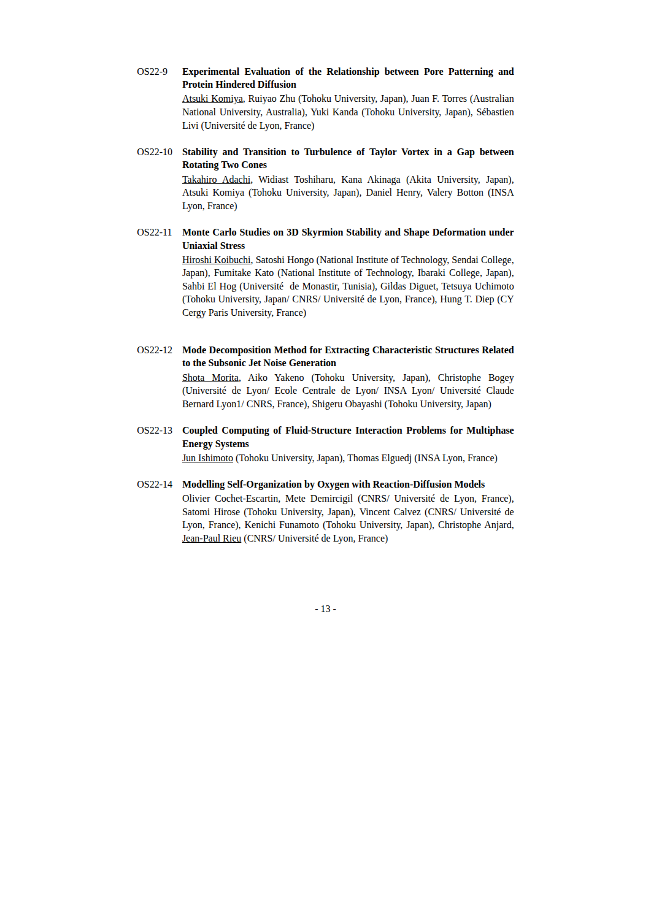OS22-9
Experimental Evaluation of the Relationship between Pore Patterning and Protein Hindered Diffusion
Atsuki Komiya, Ruiyao Zhu (Tohoku University, Japan), Juan F. Torres (Australian National University, Australia), Yuki Kanda (Tohoku University, Japan), Sébastien Livi (Université de Lyon, France)
OS22-10
Stability and Transition to Turbulence of Taylor Vortex in a Gap between Rotating Two Cones
Takahiro Adachi, Widiast Toshiharu, Kana Akinaga (Akita University, Japan), Atsuki Komiya (Tohoku University, Japan), Daniel Henry, Valery Botton (INSA Lyon, France)
OS22-11
Monte Carlo Studies on 3D Skyrmion Stability and Shape Deformation under Uniaxial Stress
Hiroshi Koibuchi, Satoshi Hongo (National Institute of Technology, Sendai College, Japan), Fumitake Kato (National Institute of Technology, Ibaraki College, Japan), Sahbi El Hog (Université de Monastir, Tunisia), Gildas Diguet, Tetsuya Uchimoto (Tohoku University, Japan/ CNRS/ Université de Lyon, France), Hung T. Diep (CY Cergy Paris University, France)
OS22-12
Mode Decomposition Method for Extracting Characteristic Structures Related to the Subsonic Jet Noise Generation
Shota Morita, Aiko Yakeno (Tohoku University, Japan), Christophe Bogey (Université de Lyon/ Ecole Centrale de Lyon/ INSA Lyon/ Université Claude Bernard Lyon1/ CNRS, France), Shigeru Obayashi (Tohoku University, Japan)
OS22-13
Coupled Computing of Fluid-Structure Interaction Problems for Multiphase Energy Systems
Jun Ishimoto (Tohoku University, Japan), Thomas Elguedj (INSA Lyon, France)
OS22-14
Modelling Self-Organization by Oxygen with Reaction-Diffusion Models
Olivier Cochet-Escartin, Mete Demircigil (CNRS/ Université de Lyon, France), Satomi Hirose (Tohoku University, Japan), Vincent Calvez (CNRS/ Université de Lyon, France), Kenichi Funamoto (Tohoku University, Japan), Christophe Anjard, Jean-Paul Rieu (CNRS/ Université de Lyon, France)
- 13 -